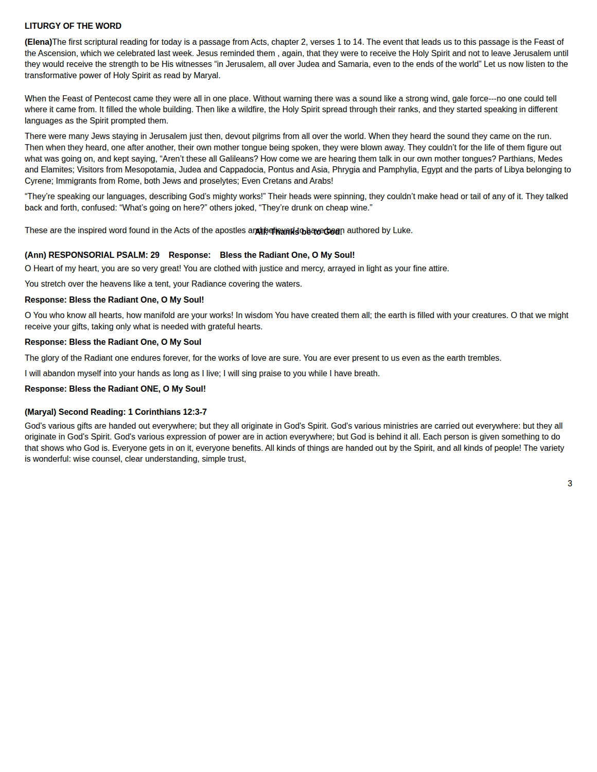Liturgy of the Word
(Elena) The first scriptural reading for today is a passage from Acts, chapter 2, verses 1 to 14. The event that leads us to this passage is the Feast of the Ascension, which we celebrated last week. Jesus reminded them , again, that they were to receive the Holy Spirit and not to leave Jerusalem until they would receive the strength to be His witnesses “in Jerusalem, all over Judea and Samaria, even to the ends of the world” Let us now listen to the transformative power of Holy Spirit as read by Maryal.
When the Feast of Pentecost came they were all in one place. Without warning there was a sound like a strong wind, gale force---no one could tell where it came from. It filled the whole building. Then like a wildfire, the Holy Spirit spread through their ranks, and they started speaking in different languages as the Spirit prompted them.
There were many Jews staying in Jerusalem just then, devout pilgrims from all over the world. When they heard the sound they came on the run. Then when they heard, one after another, their own mother tongue being spoken, they were blown away. They couldn’t for the life of them figure out what was going on, and kept saying, “Aren’t these all Galileans? How come we are hearing them talk in our own mother tongues? Parthians, Medes and Elamites; Visitors from Mesopotamia, Judea and Cappadocia, Pontus and Asia, Phrygia and Pamphylia, Egypt and the parts of Libya belonging to Cyrene; Immigrants from Rome, both Jews and proselytes; Even Cretans and Arabs!
“They’re speaking our languages, describing God’s mighty works!” Their heads were spinning, they couldn’t make head or tail of any of it. They talked back and forth, confused: “What’s going on here?” others joked, “They’re drunk on cheap wine.”
These are the inspired word found in the Acts of the apostles and believed to have been authored by Luke.
All: Thanks be to God.
(Ann) RESPONSORIAL PSALM: 29 Response: Bless the Radiant One, O My Soul!
O Heart of my heart, you are so very great! You are clothed with justice and mercy, arrayed in light as your fine attire.
You stretch over the heavens like a tent, your Radiance covering the waters.
Response: Bless the Radiant One, O My Soul!
O You who know all hearts, how manifold are your works! In wisdom You have created them all; the earth is filled with your creatures. O that we might receive your gifts, taking only what is needed with grateful hearts.
Response: Bless the Radiant One, O My Soul
The glory of the Radiant one endures forever, for the works of love are sure. You are ever present to us even as the earth trembles.
I will abandon myself into your hands as long as I live; I will sing praise to you while I have breath.
Response: Bless the Radiant ONE, O My Soul!
(Maryal) Second Reading: 1 Corinthians 12:3-7
God's various gifts are handed out everywhere; but they all originate in God's Spirit. God's various ministries are carried out everywhere: but they all originate in God's Spirit. God's various expression of power are in action everywhere; but God is behind it all. Each person is given something to do that shows who God is. Everyone gets in on it, everyone benefits. All kinds of things are handed out by the Spirit, and all kinds of people! The variety is wonderful: wise counsel, clear understanding, simple trust,
3